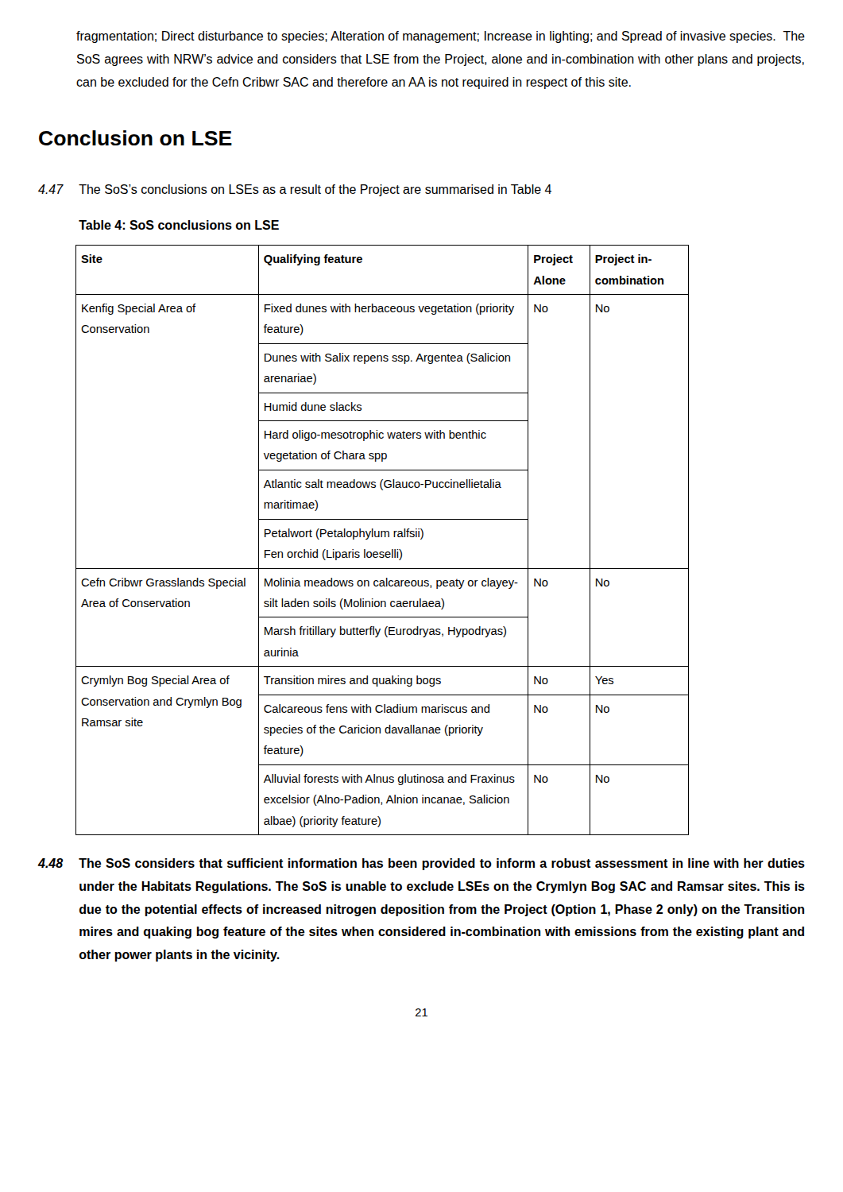fragmentation; Direct disturbance to species; Alteration of management; Increase in lighting; and Spread of invasive species. The SoS agrees with NRW’s advice and considers that LSE from the Project, alone and in-combination with other plans and projects, can be excluded for the Cefn Cribwr SAC and therefore an AA is not required in respect of this site.
Conclusion on LSE
4.47 The SoS’s conclusions on LSEs as a result of the Project are summarised in Table 4
Table 4: SoS conclusions on LSE
| Site | Qualifying feature | Project Alone | Project in-combination |
| --- | --- | --- | --- |
| Kenfig Special Area of Conservation | Fixed dunes with herbaceous vegetation (priority feature) | No | No |
| Dunes with Salix repens ssp. Argentea (Salicion arenariae) |
| Humid dune slacks |
| Hard oligo-mesotrophic waters with benthic vegetation of Chara spp |
| Atlantic salt meadows (Glauco-Puccinellietalia maritimae) |
| Petalwort (Petalophylum ralfsii) Fen orchid (Liparis loeselli) |
| Cefn Cribwr Grasslands Special Area of Conservation | Molinia meadows on calcareous, peaty or clayey-silt laden soils (Molinion caerulaea) | No | No |
| Marsh fritillary butterfly (Eurodryas, Hypodryas) aurinia |
| Crymlyn Bog Special Area of Conservation and Crymlyn Bog Ramsar site | Transition mires and quaking bogs | No | Yes |
| Calcareous fens with Cladium mariscus and species of the Caricion davallanae (priority feature) | No | No |
| Alluvial forests with Alnus glutinosa and Fraxinus excelsior (Alno-Padion, Alnion incanae, Salicion albae) (priority feature) | No | No |
4.48 The SoS considers that sufficient information has been provided to inform a robust assessment in line with her duties under the Habitats Regulations. The SoS is unable to exclude LSEs on the Crymlyn Bog SAC and Ramsar sites. This is due to the potential effects of increased nitrogen deposition from the Project (Option 1, Phase 2 only) on the Transition mires and quaking bog feature of the sites when considered in-combination with emissions from the existing plant and other power plants in the vicinity.
21